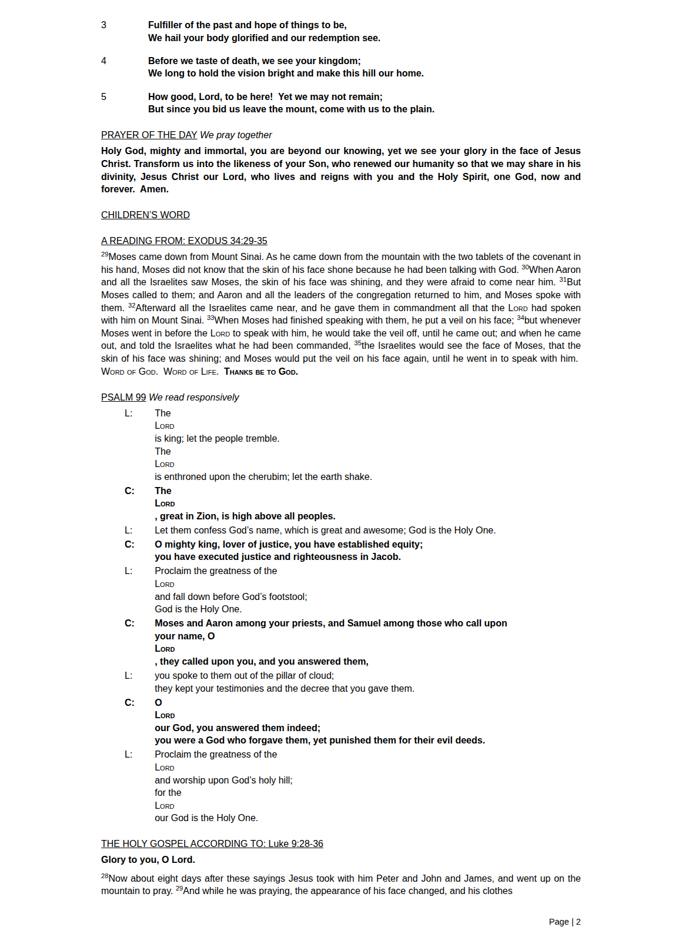3
Fulfiller of the past and hope of things to be, We hail your body glorified and our redemption see.
4
Before we taste of death, we see your kingdom; We long to hold the vision bright and make this hill our home.
5
How good, Lord, to be here! Yet we may not remain; But since you bid us leave the mount, come with us to the plain.
PRAYER OF THE DAY
We pray together
Holy God, mighty and immortal, you are beyond our knowing, yet we see your glory in the face of Jesus Christ. Transform us into the likeness of your Son, who renewed our humanity so that we may share in his divinity, Jesus Christ our Lord, who lives and reigns with you and the Holy Spirit, one God, now and forever. Amen.
CHILDREN’S WORD
A READING FROM: EXODUS 34:29-35
29Moses came down from Mount Sinai. As he came down from the mountain with the two tablets of the covenant in his hand, Moses did not know that the skin of his face shone because he had been talking with God. 30When Aaron and all the Israelites saw Moses, the skin of his face was shining, and they were afraid to come near him. 31But Moses called to them; and Aaron and all the leaders of the congregation returned to him, and Moses spoke with them. 32Afterward all the Israelites came near, and he gave them in commandment all that the Lord had spoken with him on Mount Sinai. 33When Moses had finished speaking with them, he put a veil on his face; 34but whenever Moses went in before the Lord to speak with him, he would take the veil off, until he came out; and when he came out, and told the Israelites what he had been commanded, 35the Israelites would see the face of Moses, that the skin of his face was shining; and Moses would put the veil on his face again, until he went in to speak with him. Word of God. Word of Life. Thanks be to God.
PSALM 99
We read responsively
L:
The Lord is king; let the people tremble. The Lord is enthroned upon the cherubim; let the earth shake.
C:
The Lord, great in Zion, is high above all peoples.
L:
Let them confess God’s name, which is great and awesome; God is the Holy One.
C:
O mighty king, lover of justice, you have established equity; you have executed justice and righteousness in Jacob.
L:
Proclaim the greatness of the Lord and fall down before God’s footstool; God is the Holy One.
C:
Moses and Aaron among your priests, and Samuel among those who call upon your name, O Lord, they called upon you, and you answered them,
L:
you spoke to them out of the pillar of cloud; they kept your testimonies and the decree that you gave them.
C:
O Lord our God, you answered them indeed; you were a God who forgave them, yet punished them for their evil deeds.
L:
Proclaim the greatness of the Lord and worship upon God’s holy hill; for the Lord our God is the Holy One.
THE HOLY GOSPEL ACCORDING TO: Luke 9:28-36
Glory to you, O Lord.
28Now about eight days after these sayings Jesus took with him Peter and John and James, and went up on the mountain to pray. 29And while he was praying, the appearance of his face changed, and his clothes
Page | 2